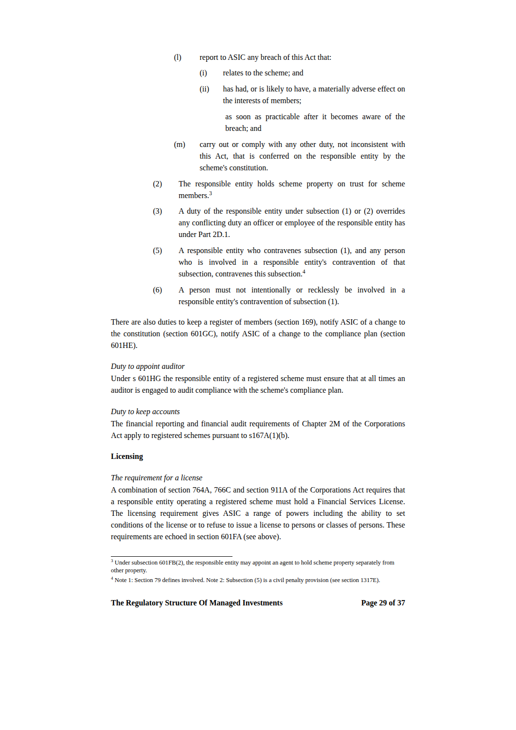(l)
report to ASIC any breach of this Act that:
(i)
relates to the scheme; and
(ii)
has had, or is likely to have, a materially adverse effect on the interests of members;
as soon as practicable after it becomes aware of the breach; and
(m)
carry out or comply with any other duty, not inconsistent with this Act, that is conferred on the responsible entity by the scheme's constitution.
(2)
The responsible entity holds scheme property on trust for scheme members.3
(3)
A duty of the responsible entity under subsection (1) or (2) overrides any conflicting duty an officer or employee of the responsible entity has under Part 2D.1.
(5)
A responsible entity who contravenes subsection (1), and any person who is involved in a responsible entity's contravention of that subsection, contravenes this subsection.4
(6)
A person must not intentionally or recklessly be involved in a responsible entity's contravention of subsection (1).
There are also duties to keep a register of members (section 169), notify ASIC of a change to the constitution (section 601GC), notify ASIC of a change to the compliance plan (section 601HE).
Duty to appoint auditor
Under s 601HG the responsible entity of a registered scheme must ensure that at all times an auditor is engaged to audit compliance with the scheme's compliance plan.
Duty to keep accounts
The financial reporting and financial audit requirements of Chapter 2M of the Corporations Act apply to registered schemes pursuant to s167A(1)(b).
Licensing
The requirement for a license
A combination of section 764A, 766C and section 911A of the Corporations Act requires that a responsible entity operating a registered scheme must hold a Financial Services License. The licensing requirement gives ASIC a range of powers including the ability to set conditions of the license or to refuse to issue a license to persons or classes of persons. These requirements are echoed in section 601FA (see above).
3 Under subsection 601FB(2), the responsible entity may appoint an agent to hold scheme property separately from other property.
4 Note 1: Section 79 defines involved. Note 2: Subsection (5) is a civil penalty provision (see section 1317E).
The Regulatory Structure Of Managed Investments Page 29 of 37